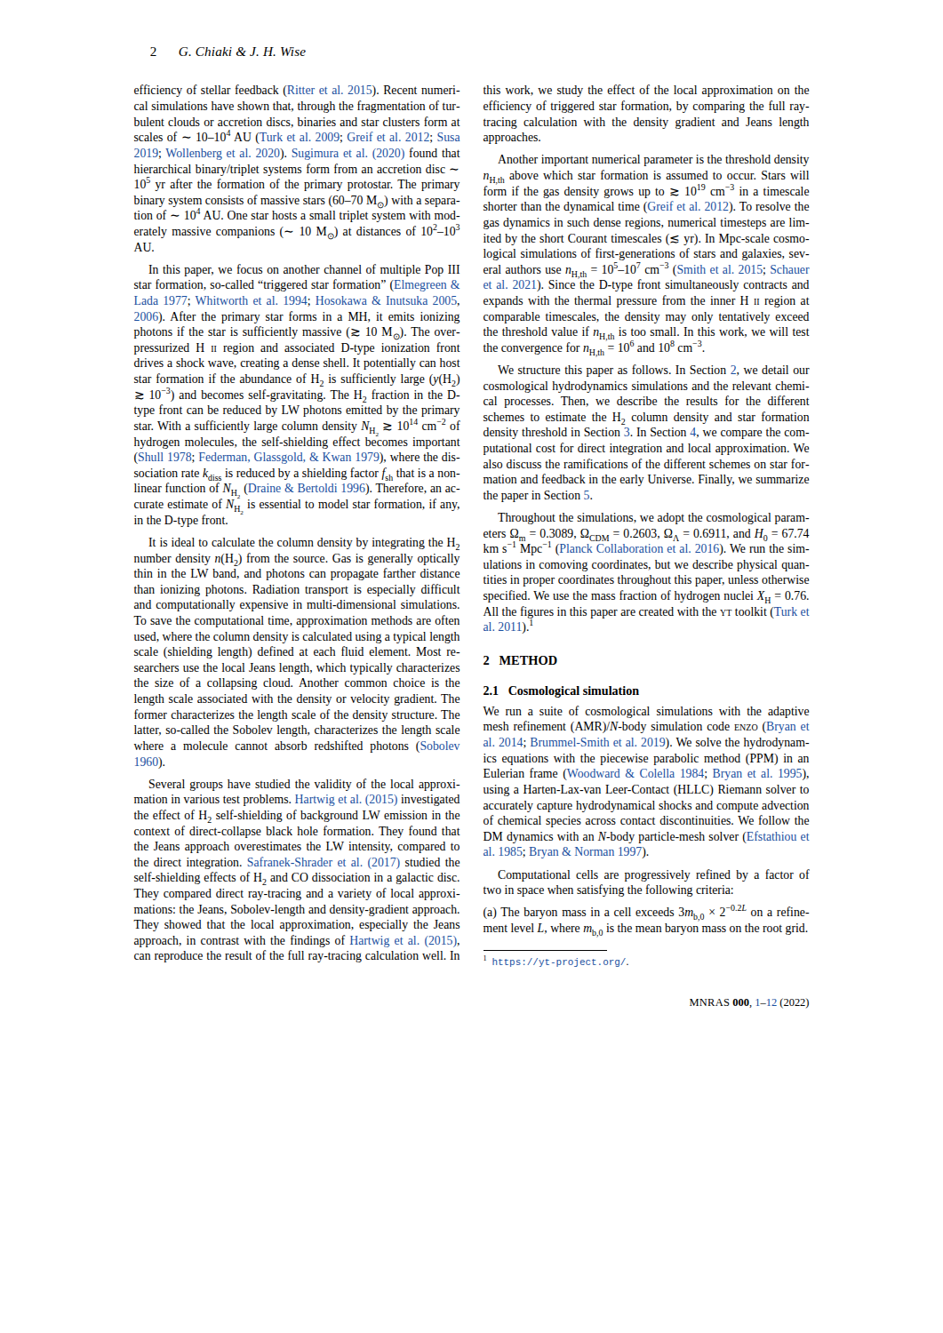2 G. Chiaki & J. H. Wise
efficiency of stellar feedback (Ritter et al. 2015). Recent numerical simulations have shown that, through the fragmentation of turbulent clouds or accretion discs, binaries and star clusters form at scales of ∼ 10–104 AU (Turk et al. 2009; Greif et al. 2012; Susa 2019; Wollenberg et al. 2020). Sugimura et al. (2020) found that hierarchical binary/triplet systems form from an accretion disc ∼ 105 yr after the formation of the primary protostar. The primary binary system consists of massive stars (60–70 M⊙) with a separation of ∼ 104 AU. One star hosts a small triplet system with moderately massive companions (∼ 10 M⊙) at distances of 102–103 AU.
In this paper, we focus on another channel of multiple Pop III star formation, so-called “triggered star formation” (Elmegreen & Lada 1977; Whitworth et al. 1994; Hosokawa & Inutsuka 2005, 2006). After the primary star forms in a MH, it emits ionizing photons if the star is sufficiently massive (≳ 10 M⊙). The overpressurized H ii region and associated D-type ionization front drives a shock wave, creating a dense shell. It potentially can host star formation if the abundance of H2 is sufficiently large (y(H2) ≳ 10−3) and becomes self-gravitating. The H2 fraction in the D-type front can be reduced by LW photons emitted by the primary star. With a sufficiently large column density NH2 ≳ 1014 cm−2 of hydrogen molecules, the self-shielding effect becomes important (Shull 1978; Federman, Glassgold, & Kwan 1979), where the dissociation rate kdiss is reduced by a shielding factor fsh that is a non-linear function of NH2 (Draine & Bertoldi 1996). Therefore, an accurate estimate of NH2 is essential to model star formation, if any, in the D-type front.
It is ideal to calculate the column density by integrating the H2 number density n(H2) from the source. Gas is generally optically thin in the LW band, and photons can propagate farther distance than ionizing photons. Radiation transport is especially difficult and computationally expensive in multi-dimensional simulations. To save the computational time, approximation methods are often used, where the column density is calculated using a typical length scale (shielding length) defined at each fluid element. Most researchers use the local Jeans length, which typically characterizes the size of a collapsing cloud. Another common choice is the length scale associated with the density or velocity gradient. The former characterizes the length scale of the density structure. The latter, so-called the Sobolev length, characterizes the length scale where a molecule cannot absorb redshifted photons (Sobolev 1960).
Several groups have studied the validity of the local approximation in various test problems. Hartwig et al. (2015) investigated the effect of H2 self-shielding of background LW emission in the context of direct-collapse black hole formation. They found that the Jeans approach overestimates the LW intensity, compared to the direct integration. Safranek-Shrader et al. (2017) studied the self-shielding effects of H2 and CO dissociation in a galactic disc. They compared direct ray-tracing and a variety of local approximations: the Jeans, Sobolev-length and density-gradient approach. They showed that the local approximation, especially the Jeans approach, in contrast with the findings of Hartwig et al. (2015), can reproduce the result of the full ray-tracing calculation well. In this work, we study the effect of the local approximation on the efficiency of triggered star formation, by comparing the full ray-tracing calculation with the density gradient and Jeans length approaches.
Another important numerical parameter is the threshold density nH,th above which star formation is assumed to occur. Stars will form if the gas density grows up to ≳ 1019 cm−3 in a timescale shorter than the dynamical time (Greif et al. 2012). To resolve the gas dynamics in such dense regions, numerical timesteps are limited by the short Courant timescales (≲ yr). In Mpc-scale cosmological simulations of first-generations of stars and galaxies, several authors use nH,th = 105–107 cm−3 (Smith et al. 2015; Schauer et al. 2021). Since the D-type front simultaneously contracts and expands with the thermal pressure from the inner H ii region at comparable timescales, the density may only tentatively exceed the threshold value if nH,th is too small. In this work, we will test the convergence for nH,th = 106 and 108 cm−3.
We structure this paper as follows. In Section 2, we detail our cosmological hydrodynamics simulations and the relevant chemical processes. Then, we describe the results for the different schemes to estimate the H2 column density and star formation density threshold in Section 3. In Section 4, we compare the computational cost for direct integration and local approximation. We also discuss the ramifications of the different schemes on star formation and feedback in the early Universe. Finally, we summarize the paper in Section 5.
Throughout the simulations, we adopt the cosmological parameters Ωm = 0.3089, ΩCDM = 0.2603, ΩΛ = 0.6911, and H0 = 67.74 km s−1 Mpc−1 (Planck Collaboration et al. 2016). We run the simulations in comoving coordinates, but we describe physical quantities in proper coordinates throughout this paper, unless otherwise specified. We use the mass fraction of hydrogen nuclei XH = 0.76. All the figures in this paper are created with the yt toolkit (Turk et al. 2011).1
2 METHOD
2.1 Cosmological simulation
We run a suite of cosmological simulations with the adaptive mesh refinement (AMR)/N-body simulation code enzo (Bryan et al. 2014; Brummel-Smith et al. 2019). We solve the hydrodynamics equations with the piecewise parabolic method (PPM) in an Eulerian frame (Woodward & Colella 1984; Bryan et al. 1995), using a Harten-Lax-van Leer-Contact (HLLC) Riemann solver to accurately capture hydrodynamical shocks and compute advection of chemical species across contact discontinuities. We follow the DM dynamics with an N-body particle-mesh solver (Efstathiou et al. 1985; Bryan & Norman 1997).
Computational cells are progressively refined by a factor of two in space when satisfying the following criteria:
(a) The baryon mass in a cell exceeds 3mb,0 × 2−0.2L on a refinement level L, where mb,0 is the mean baryon mass on the root grid.
1 https://yt-project.org/.
MNRAS 000, 1–12 (2022)